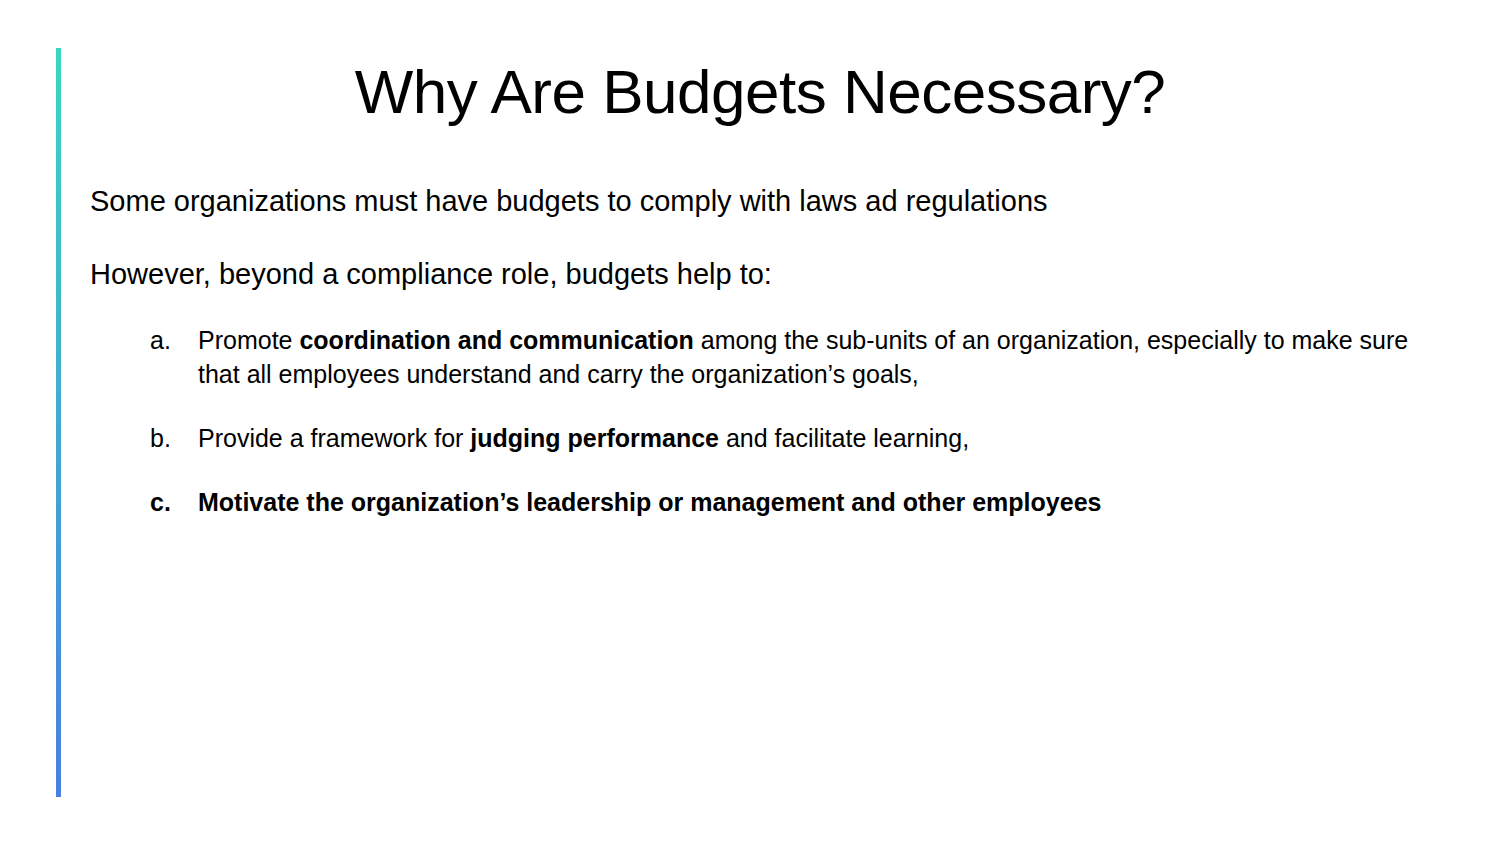Why Are Budgets Necessary?
Some organizations must have budgets to comply with laws ad regulations
However, beyond a compliance role, budgets help to:
Promote coordination and communication among the sub-units of an organization, especially to make sure that all employees understand and carry the organization’s goals,
Provide a framework for judging performance and facilitate learning,
Motivate the organization’s leadership or management and other employees